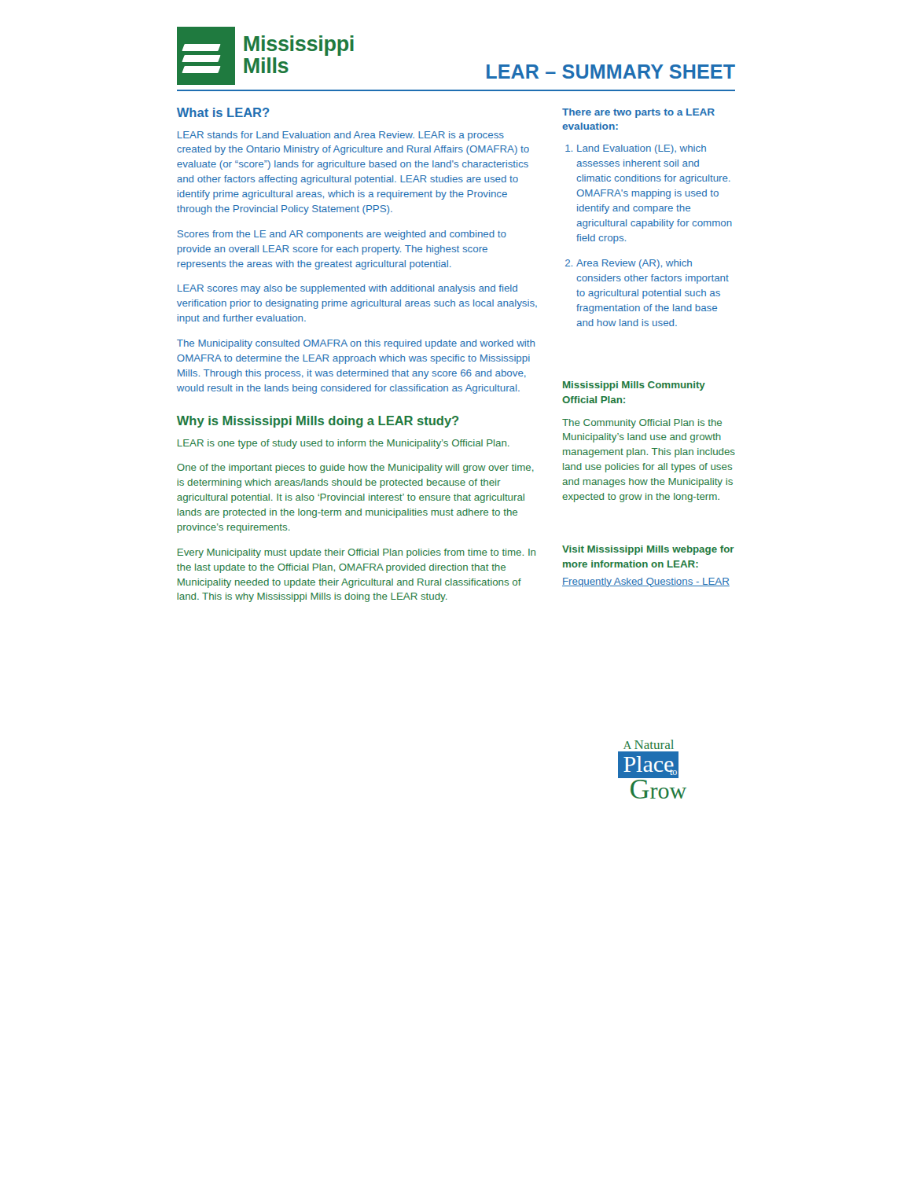Mississippi
Mills
LEAR – SUMMARY SHEET
What is LEAR?
LEAR stands for Land Evaluation and Area Review. LEAR is a process created by the Ontario Ministry of Agriculture and Rural Affairs (OMAFRA) to evaluate (or “score”) lands for agriculture based on the land's characteristics and other factors affecting agricultural potential. LEAR studies are used to identify prime agricultural areas, which is a requirement by the Province through the Provincial Policy Statement (PPS).
Scores from the LE and AR components are weighted and combined to provide an overall LEAR score for each property. The highest score represents the areas with the greatest agricultural potential.
LEAR scores may also be supplemented with additional analysis and field verification prior to designating prime agricultural areas such as local analysis, input and further evaluation.
The Municipality consulted OMAFRA on this required update and worked with OMAFRA to determine the LEAR approach which was specific to Mississippi Mills. Through this process, it was determined that any score 66 and above, would result in the lands being considered for classification as Agricultural.
Why is Mississippi Mills doing a LEAR study?
LEAR is one type of study used to inform the Municipality’s Official Plan.
One of the important pieces to guide how the Municipality will grow over time, is determining which areas/lands should be protected because of their agricultural potential. It is also ‘Provincial interest’ to ensure that agricultural lands are protected in the long-term and municipalities must adhere to the province’s requirements.
Every Municipality must update their Official Plan policies from time to time. In the last update to the Official Plan, OMAFRA provided direction that the Municipality needed to update their Agricultural and Rural classifications of land. This is why Mississippi Mills is doing the LEAR study.
There are two parts to a LEAR evaluation:
Land Evaluation (LE), which assesses inherent soil and climatic conditions for agriculture. OMAFRA's mapping is used to identify and compare the agricultural capability for common field crops.
Area Review (AR), which considers other factors important to agricultural potential such as fragmentation of the land base and how land is used.
Mississippi Mills Community Official Plan:
The Community Official Plan is the Municipality’s land use and growth management plan. This plan includes land use policies for all types of uses and manages how the Municipality is expected to grow in the long-term.
Visit Mississippi Mills webpage for more information on LEAR:
Frequently Asked Questions - LEAR
A Natural
Placeto
Grow